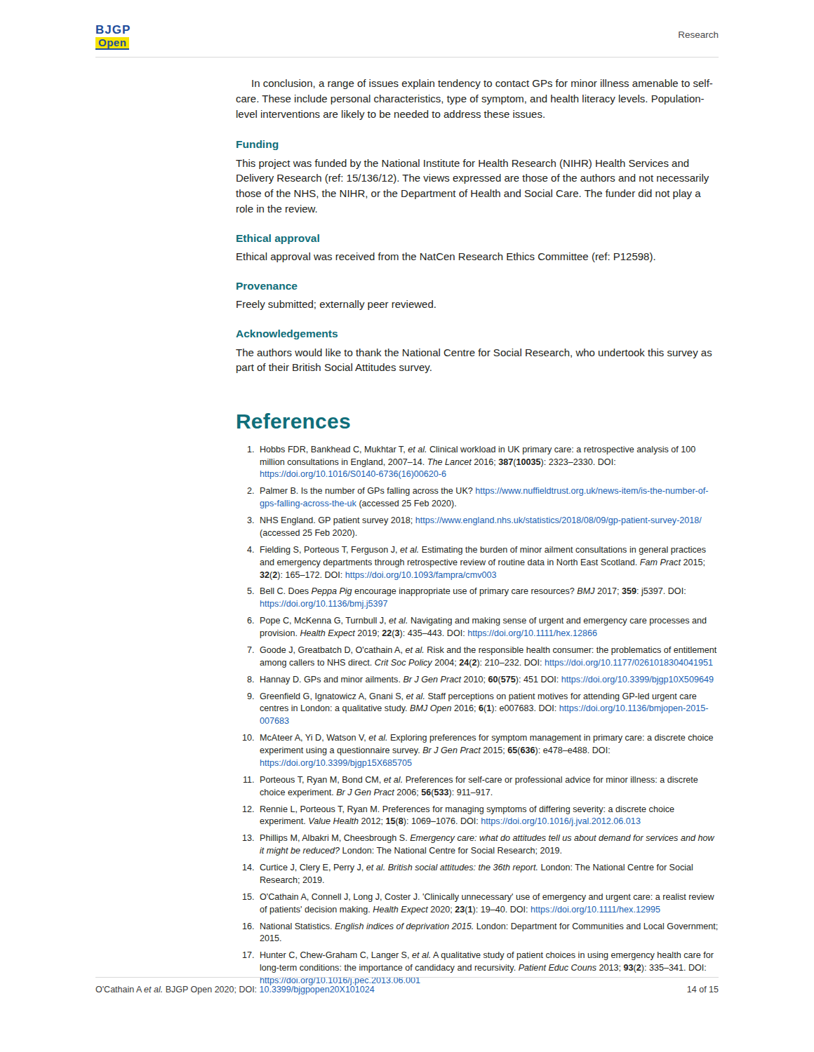BJGP Open
Research
In conclusion, a range of issues explain tendency to contact GPs for minor illness amenable to self-care. These include personal characteristics, type of symptom, and health literacy levels. Population-level interventions are likely to be needed to address these issues.
Funding
This project was funded by the National Institute for Health Research (NIHR) Health Services and Delivery Research (ref: 15/136/12). The views expressed are those of the authors and not necessarily those of the NHS, the NIHR, or the Department of Health and Social Care. The funder did not play a role in the review.
Ethical approval
Ethical approval was received from the NatCen Research Ethics Committee (ref: P12598).
Provenance
Freely submitted; externally peer reviewed.
Acknowledgements
The authors would like to thank the National Centre for Social Research, who undertook this survey as part of their British Social Attitudes survey.
References
Hobbs FDR, Bankhead C, Mukhtar T, et al. Clinical workload in UK primary care: a retrospective analysis of 100 million consultations in England, 2007–14. The Lancet 2016; 387(10035): 2323–2330. DOI: https://doi.org/10.1016/S0140-6736(16)00620-6
Palmer B. Is the number of GPs falling across the UK? https://www.nuffieldtrust.org.uk/news-item/is-the-number-of-gps-falling-across-the-uk (accessed 25 Feb 2020).
NHS England. GP patient survey 2018; https://www.england.nhs.uk/statistics/2018/08/09/gp-patient-survey-2018/ (accessed 25 Feb 2020).
Fielding S, Porteous T, Ferguson J, et al. Estimating the burden of minor ailment consultations in general practices and emergency departments through retrospective review of routine data in North East Scotland. Fam Pract 2015; 32(2): 165–172. DOI: https://doi.org/10.1093/fampra/cmv003
Bell C. Does Peppa Pig encourage inappropriate use of primary care resources? BMJ 2017; 359: j5397. DOI: https://doi.org/10.1136/bmj.j5397
Pope C, McKenna G, Turnbull J, et al. Navigating and making sense of urgent and emergency care processes and provision. Health Expect 2019; 22(3): 435–443. DOI: https://doi.org/10.1111/hex.12866
Goode J, Greatbatch D, O'cathain A, et al. Risk and the responsible health consumer: the problematics of entitlement among callers to NHS direct. Crit Soc Policy 2004; 24(2): 210–232. DOI: https://doi.org/10.1177/0261018304041951
Hannay D. GPs and minor ailments. Br J Gen Pract 2010; 60(575): 451 DOI: https://doi.org/10.3399/bjgp10X509649
Greenfield G, Ignatowicz A, Gnani S, et al. Staff perceptions on patient motives for attending GP-led urgent care centres in London: a qualitative study. BMJ Open 2016; 6(1): e007683. DOI: https://doi.org/10.1136/bmjopen-2015-007683
McAteer A, Yi D, Watson V, et al. Exploring preferences for symptom management in primary care: a discrete choice experiment using a questionnaire survey. Br J Gen Pract 2015; 65(636): e478–e488. DOI: https://doi.org/10.3399/bjgp15X685705
Porteous T, Ryan M, Bond CM, et al. Preferences for self-care or professional advice for minor illness: a discrete choice experiment. Br J Gen Pract 2006; 56(533): 911–917.
Rennie L, Porteous T, Ryan M. Preferences for managing symptoms of differing severity: a discrete choice experiment. Value Health 2012; 15(8): 1069–1076. DOI: https://doi.org/10.1016/j.jval.2012.06.013
Phillips M, Albakri M, Cheesbrough S. Emergency care: what do attitudes tell us about demand for services and how it might be reduced? London: The National Centre for Social Research; 2019.
Curtice J, Clery E, Perry J, et al. British social attitudes: the 36th report. London: The National Centre for Social Research; 2019.
O'Cathain A, Connell J, Long J, Coster J. 'Clinically unnecessary' use of emergency and urgent care: a realist review of patients' decision making. Health Expect 2020; 23(1): 19–40. DOI: https://doi.org/10.1111/hex.12995
National Statistics. English indices of deprivation 2015. London: Department for Communities and Local Government; 2015.
Hunter C, Chew-Graham C, Langer S, et al. A qualitative study of patient choices in using emergency health care for long-term conditions: the importance of candidacy and recursivity. Patient Educ Couns 2013; 93(2): 335–341. DOI: https://doi.org/10.1016/j.pec.2013.06.001
O'Cathain A et al. BJGP Open 2020; DOI: 10.3399/bjgpopen20X101024
14 of 15